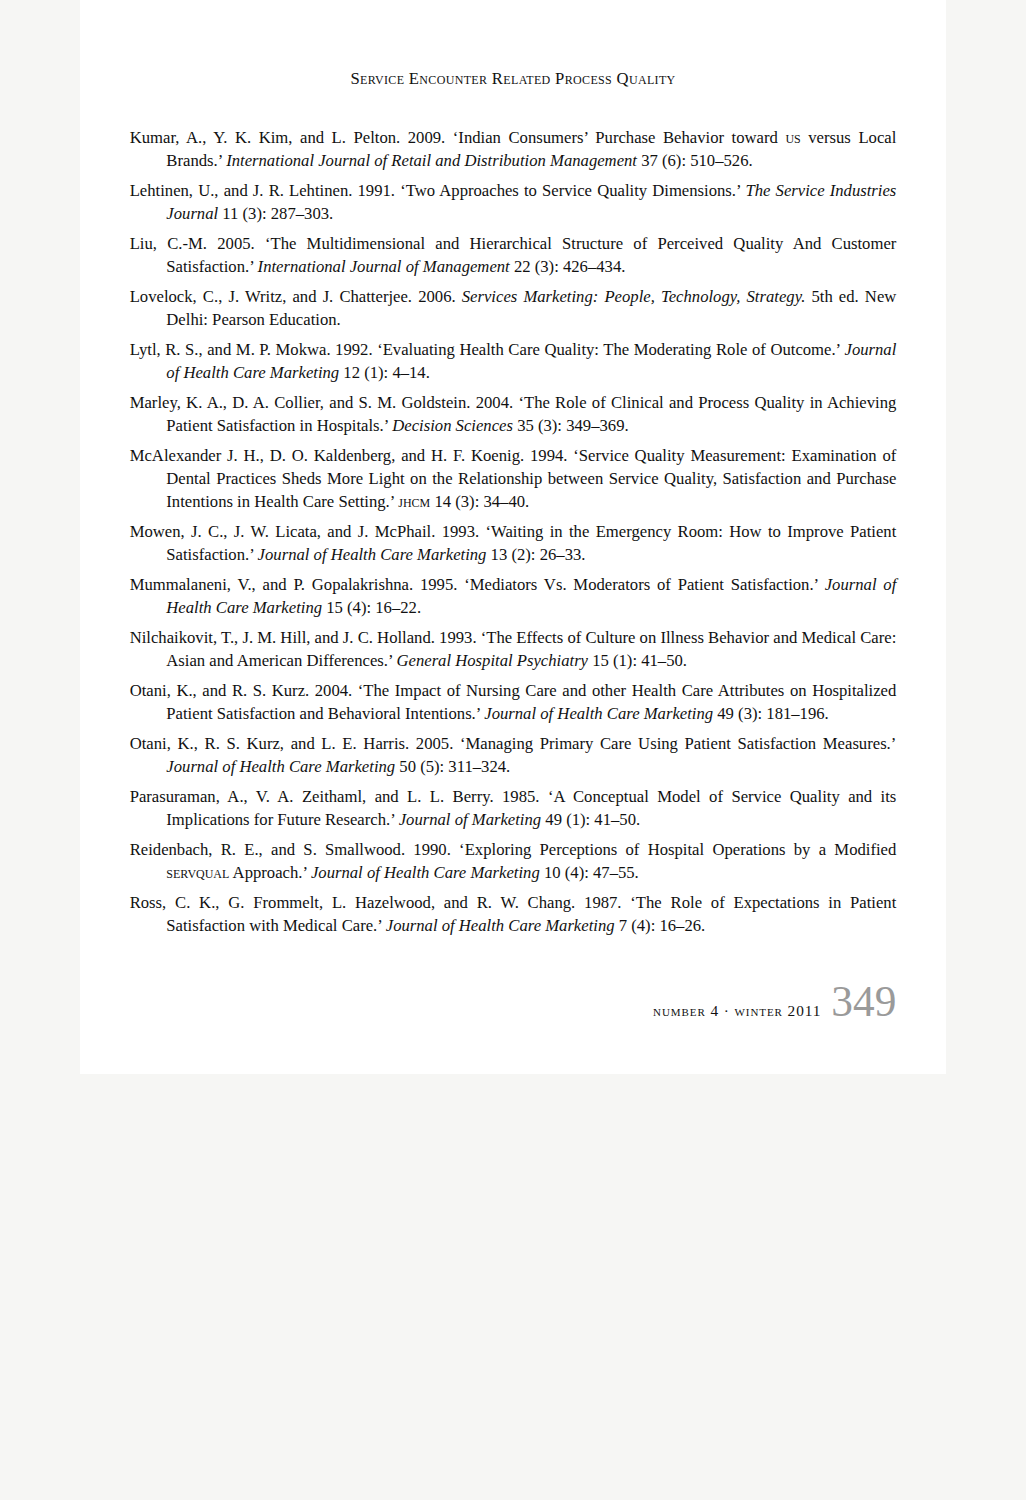Service Encounter Related Process Quality
Kumar, A., Y. K. Kim, and L. Pelton. 2009. ‘Indian Consumers’ Purchase Behavior toward us versus Local Brands.’ International Journal of Retail and Distribution Management 37 (6): 510–526.
Lehtinen, U., and J. R. Lehtinen. 1991. ‘Two Approaches to Service Quality Dimensions.’ The Service Industries Journal 11 (3): 287–303.
Liu, C.-M. 2005. ‘The Multidimensional and Hierarchical Structure of Perceived Quality And Customer Satisfaction.’ International Journal of Management 22 (3): 426–434.
Lovelock, C., J. Writz, and J. Chatterjee. 2006. Services Marketing: People, Technology, Strategy. 5th ed. New Delhi: Pearson Education.
Lytl, R. S., and M. P. Mokwa. 1992. ‘Evaluating Health Care Quality: The Moderating Role of Outcome.’ Journal of Health Care Marketing 12 (1): 4–14.
Marley, K. A., D. A. Collier, and S. M. Goldstein. 2004. ‘The Role of Clinical and Process Quality in Achieving Patient Satisfaction in Hospitals.’ Decision Sciences 35 (3): 349–369.
McAlexander J. H., D. O. Kaldenberg, and H. F. Koenig. 1994. ‘Service Quality Measurement: Examination of Dental Practices Sheds More Light on the Relationship between Service Quality, Satisfaction and Purchase Intentions in Health Care Setting.’ jhcm 14 (3): 34–40.
Mowen, J. C., J. W. Licata, and J. McPhail. 1993. ‘Waiting in the Emergency Room: How to Improve Patient Satisfaction.’ Journal of Health Care Marketing 13 (2): 26–33.
Mummalaneni, V., and P. Gopalakrishna. 1995. ‘Mediators Vs. Moderators of Patient Satisfaction.’ Journal of Health Care Marketing 15 (4): 16–22.
Nilchaikovit, T., J. M. Hill, and J. C. Holland. 1993. ‘The Effects of Culture on Illness Behavior and Medical Care: Asian and American Differences.’ General Hospital Psychiatry 15 (1): 41–50.
Otani, K., and R. S. Kurz. 2004. ‘The Impact of Nursing Care and other Health Care Attributes on Hospitalized Patient Satisfaction and Behavioral Intentions.’ Journal of Health Care Marketing 49 (3): 181–196.
Otani, K., R. S. Kurz, and L. E. Harris. 2005. ‘Managing Primary Care Using Patient Satisfaction Measures.’ Journal of Health Care Marketing 50 (5): 311–324.
Parasuraman, A., V. A. Zeithaml, and L. L. Berry. 1985. ‘A Conceptual Model of Service Quality and its Implications for Future Research.’ Journal of Marketing 49 (1): 41–50.
Reidenbach, R. E., and S. Smallwood. 1990. ‘Exploring Perceptions of Hospital Operations by a Modified servqual Approach.’ Journal of Health Care Marketing 10 (4): 47–55.
Ross, C. K., G. Frommelt, L. Hazelwood, and R. W. Chang. 1987. ‘The Role of Expectations in Patient Satisfaction with Medical Care.’ Journal of Health Care Marketing 7 (4): 16–26.
number 4 · winter 2011 349